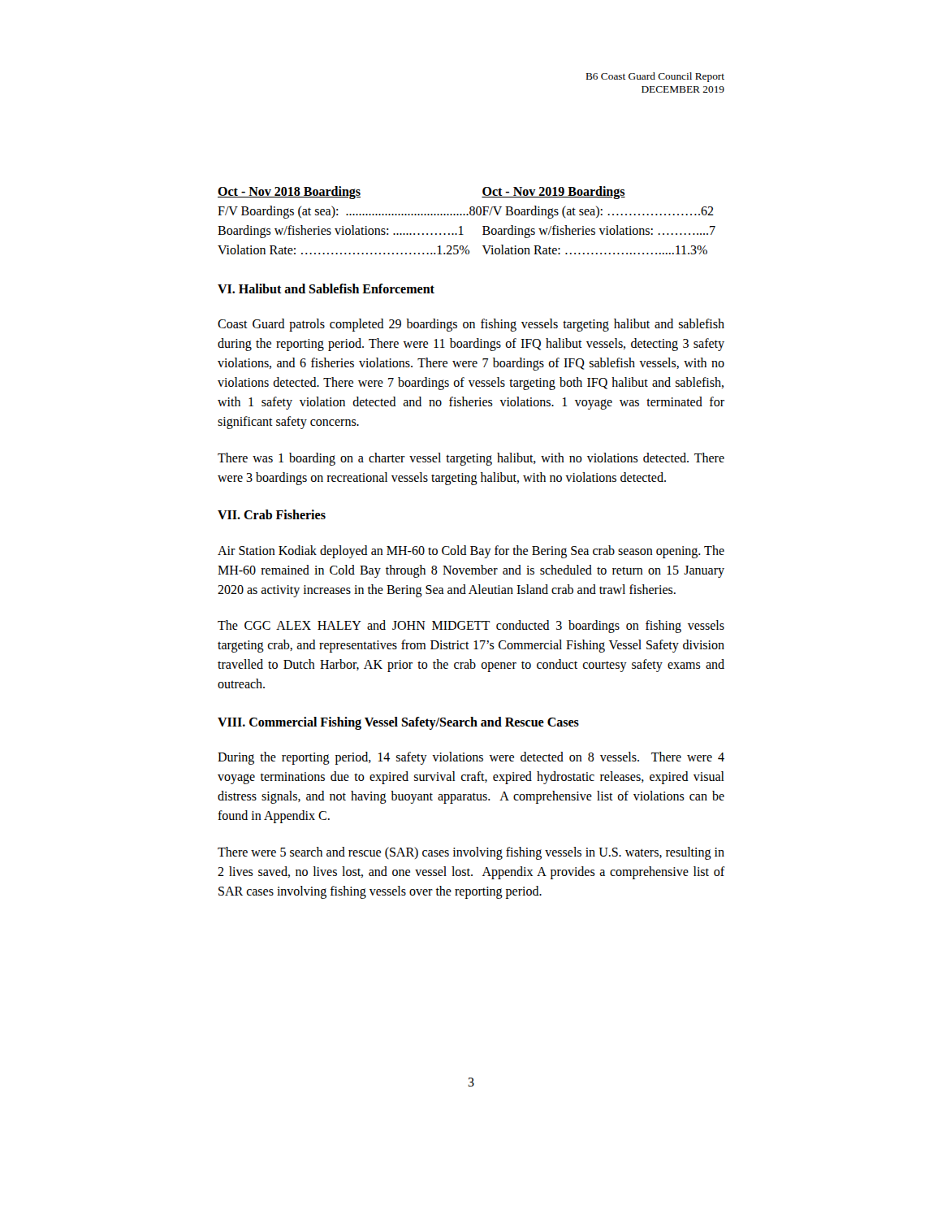B6 Coast Guard Council Report
DECEMBER 2019
| Oct - Nov 2018 Boardings F/V Boardings (at sea): ......................................80 Boardings w/fisheries violations: ......………..1 Violation Rate: …………………………..1.25% | Oct - Nov 2019 Boardings F/V Boardings (at sea): ………………….62 Boardings w/fisheries violations: ………....7 Violation Rate: …………….…….....11.3% |
VI. Halibut and Sablefish Enforcement
Coast Guard patrols completed 29 boardings on fishing vessels targeting halibut and sablefish during the reporting period. There were 11 boardings of IFQ halibut vessels, detecting 3 safety violations, and 6 fisheries violations. There were 7 boardings of IFQ sablefish vessels, with no violations detected. There were 7 boardings of vessels targeting both IFQ halibut and sablefish, with 1 safety violation detected and no fisheries violations. 1 voyage was terminated for significant safety concerns.
There was 1 boarding on a charter vessel targeting halibut, with no violations detected. There were 3 boardings on recreational vessels targeting halibut, with no violations detected.
VII. Crab Fisheries
Air Station Kodiak deployed an MH-60 to Cold Bay for the Bering Sea crab season opening. The MH-60 remained in Cold Bay through 8 November and is scheduled to return on 15 January 2020 as activity increases in the Bering Sea and Aleutian Island crab and trawl fisheries.
The CGC ALEX HALEY and JOHN MIDGETT conducted 3 boardings on fishing vessels targeting crab, and representatives from District 17’s Commercial Fishing Vessel Safety division travelled to Dutch Harbor, AK prior to the crab opener to conduct courtesy safety exams and outreach.
VIII. Commercial Fishing Vessel Safety/Search and Rescue Cases
During the reporting period, 14 safety violations were detected on 8 vessels. There were 4 voyage terminations due to expired survival craft, expired hydrostatic releases, expired visual distress signals, and not having buoyant apparatus. A comprehensive list of violations can be found in Appendix C.
There were 5 search and rescue (SAR) cases involving fishing vessels in U.S. waters, resulting in 2 lives saved, no lives lost, and one vessel lost. Appendix A provides a comprehensive list of SAR cases involving fishing vessels over the reporting period.
3